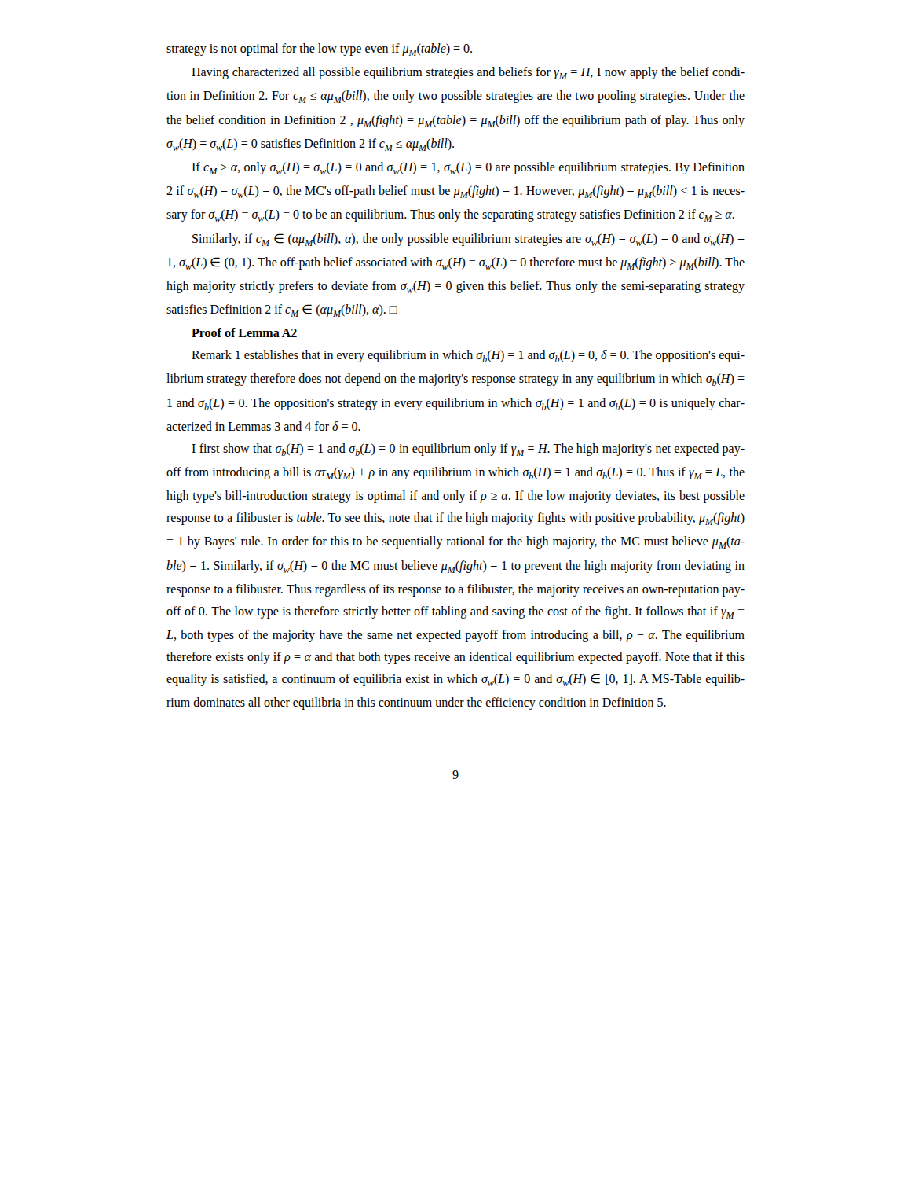strategy is not optimal for the low type even if μM(table) = 0.
Having characterized all possible equilibrium strategies and beliefs for γM = H, I now apply the belief condition in Definition 2. For cM ≤ αμM(bill), the only two possible strategies are the two pooling strategies. Under the the belief condition in Definition 2 , μM(fight) = μM(table) = μM(bill) off the equilibrium path of play. Thus only σw(H) = σw(L) = 0 satisfies Definition 2 if cM ≤ αμM(bill).
If cM ≥ α, only σw(H) = σw(L) = 0 and σw(H) = 1, σw(L) = 0 are possible equilibrium strategies. By Definition 2 if σw(H) = σw(L) = 0, the MC's off-path belief must be μM(fight) = 1. However, μM(fight) = μM(bill) < 1 is necessary for σw(H) = σw(L) = 0 to be an equilibrium. Thus only the separating strategy satisfies Definition 2 if cM ≥ α.
Similarly, if cM ∈ (αμM(bill), α), the only possible equilibrium strategies are σw(H) = σw(L) = 0 and σw(H) = 1, σw(L) ∈ (0, 1). The off-path belief associated with σw(H) = σw(L) = 0 therefore must be μM(fight) > μM(bill). The high majority strictly prefers to deviate from σw(H) = 0 given this belief. Thus only the semi-separating strategy satisfies Definition 2 if cM ∈ (αμM(bill), α). □
Proof of Lemma A2
Remark 1 establishes that in every equilibrium in which σb(H) = 1 and σb(L) = 0, δ = 0. The opposition's equilibrium strategy therefore does not depend on the majority's response strategy in any equilibrium in which σb(H) = 1 and σb(L) = 0. The opposition's strategy in every equilibrium in which σb(H) = 1 and σb(L) = 0 is uniquely characterized in Lemmas 3 and 4 for δ = 0.
I first show that σb(H) = 1 and σb(L) = 0 in equilibrium only if γM = H. The high majority's net expected payoff from introducing a bill is ατM(γM) + ρ in any equilibrium in which σb(H) = 1 and σb(L) = 0. Thus if γM = L, the high type's bill-introduction strategy is optimal if and only if ρ ≥ α. If the low majority deviates, its best possible response to a filibuster is table. To see this, note that if the high majority fights with positive probability, μM(fight) = 1 by Bayes' rule. In order for this to be sequentially rational for the high majority, the MC must believe μM(table) = 1. Similarly, if σw(H) = 0 the MC must believe μM(fight) = 1 to prevent the high majority from deviating in response to a filibuster. Thus regardless of its response to a filibuster, the majority receives an own-reputation payoff of 0. The low type is therefore strictly better off tabling and saving the cost of the fight. It follows that if γM = L, both types of the majority have the same net expected payoff from introducing a bill, ρ − α. The equilibrium therefore exists only if ρ = α and that both types receive an identical equilibrium expected payoff. Note that if this equality is satisfied, a continuum of equilibria exist in which σw(L) = 0 and σw(H) ∈ [0, 1]. A MS-Table equilibrium dominates all other equilibria in this continuum under the efficiency condition in Definition 5.
9